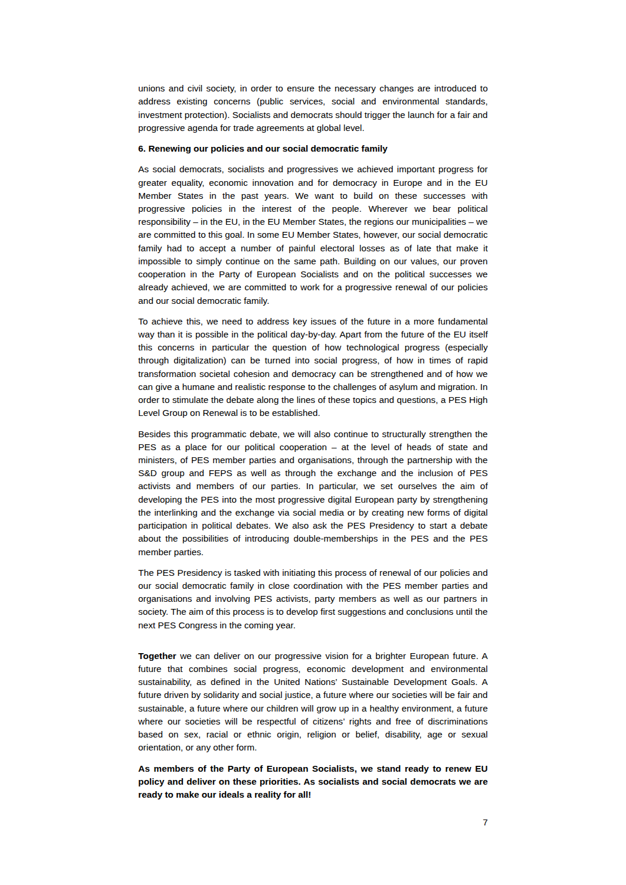unions and civil society, in order to ensure the necessary changes are introduced to address existing concerns (public services, social and environmental standards, investment protection). Socialists and democrats should trigger the launch for a fair and progressive agenda for trade agreements at global level.
6. Renewing our policies and our social democratic family
As social democrats, socialists and progressives we achieved important progress for greater equality, economic innovation and for democracy in Europe and in the EU Member States in the past years. We want to build on these successes with progressive policies in the interest of the people. Wherever we bear political responsibility – in the EU, in the EU Member States, the regions our municipalities – we are committed to this goal. In some EU Member States, however, our social democratic family had to accept a number of painful electoral losses as of late that make it impossible to simply continue on the same path. Building on our values, our proven cooperation in the Party of European Socialists and on the political successes we already achieved, we are committed to work for a progressive renewal of our policies and our social democratic family.
To achieve this, we need to address key issues of the future in a more fundamental way than it is possible in the political day-by-day. Apart from the future of the EU itself this concerns in particular the question of how technological progress (especially through digitalization) can be turned into social progress, of how in times of rapid transformation societal cohesion and democracy can be strengthened and of how we can give a humane and realistic response to the challenges of asylum and migration. In order to stimulate the debate along the lines of these topics and questions, a PES High Level Group on Renewal is to be established.
Besides this programmatic debate, we will also continue to structurally strengthen the PES as a place for our political cooperation – at the level of heads of state and ministers, of PES member parties and organisations, through the partnership with the S&D group and FEPS as well as through the exchange and the inclusion of PES activists and members of our parties. In particular, we set ourselves the aim of developing the PES into the most progressive digital European party by strengthening the interlinking and the exchange via social media or by creating new forms of digital participation in political debates. We also ask the PES Presidency to start a debate about the possibilities of introducing double-memberships in the PES and the PES member parties.
The PES Presidency is tasked with initiating this process of renewal of our policies and our social democratic family in close coordination with the PES member parties and organisations and involving PES activists, party members as well as our partners in society. The aim of this process is to develop first suggestions and conclusions until the next PES Congress in the coming year.
Together we can deliver on our progressive vision for a brighter European future. A future that combines social progress, economic development and environmental sustainability, as defined in the United Nations’ Sustainable Development Goals. A future driven by solidarity and social justice, a future where our societies will be fair and sustainable, a future where our children will grow up in a healthy environment, a future where our societies will be respectful of citizens’ rights and free of discriminations based on sex, racial or ethnic origin, religion or belief, disability, age or sexual orientation, or any other form.
As members of the Party of European Socialists, we stand ready to renew EU policy and deliver on these priorities. As socialists and social democrats we are ready to make our ideals a reality for all!
7